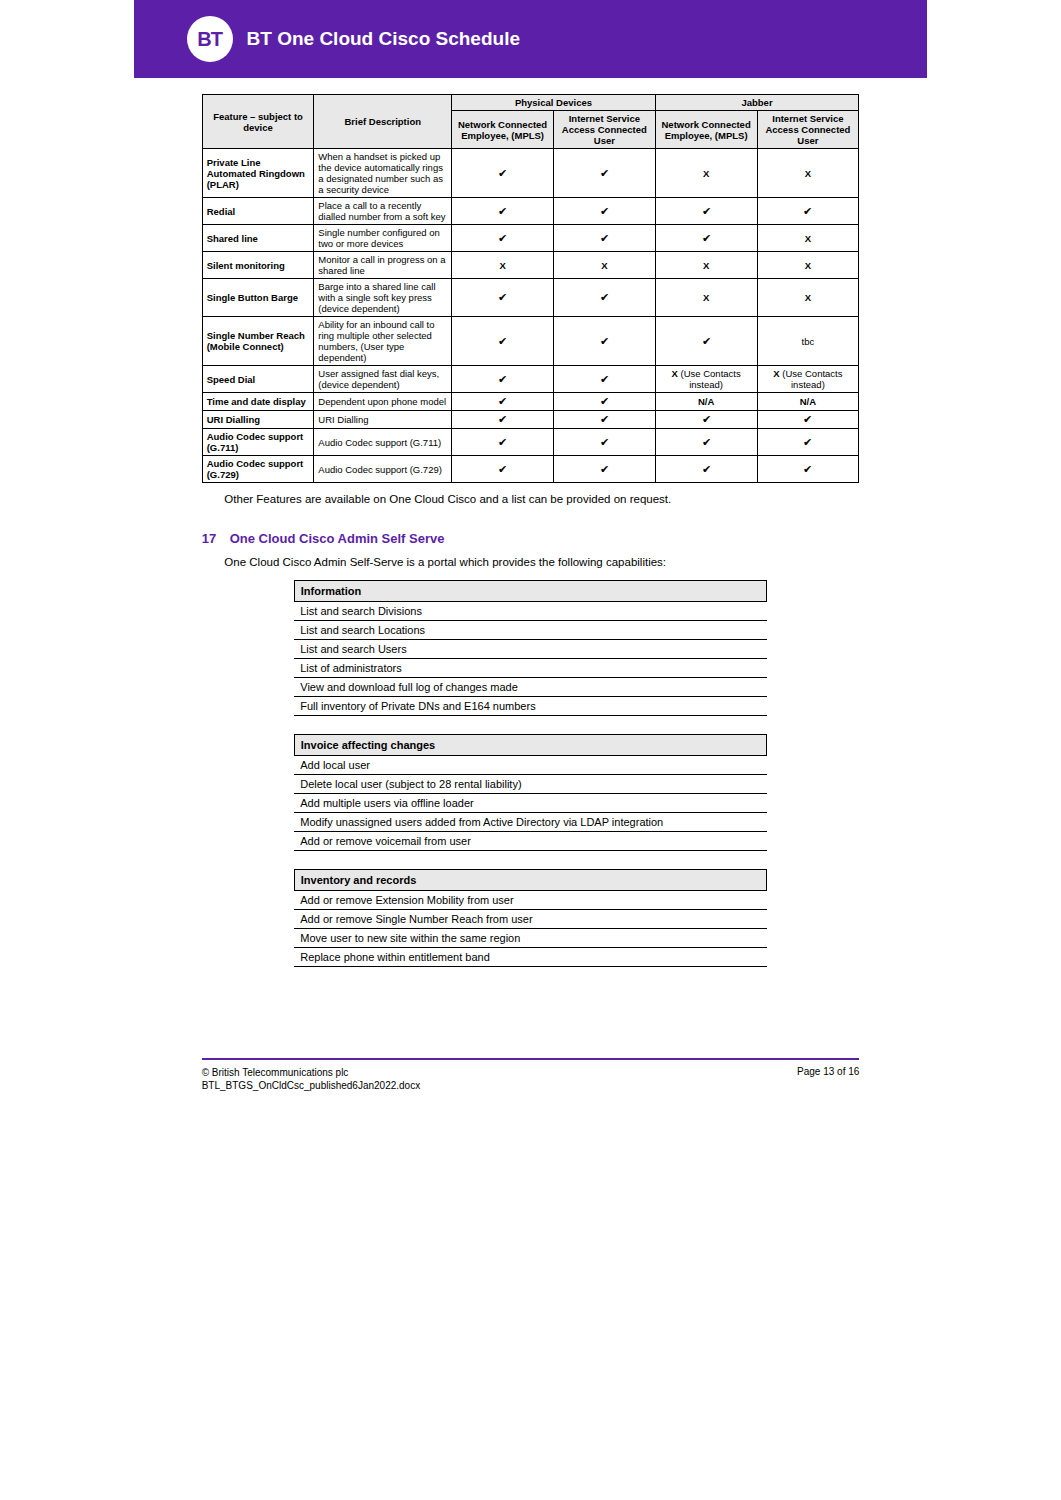BT
BT One Cloud Cisco Schedule
| Feature – subject to device | Brief Description | Physical Devices | Jabber |
| --- | --- | --- | --- |
| Network Connected Employee, (MPLS) | Internet Service Access Connected User | Network Connected Employee, (MPLS) | Internet Service Access Connected User |
| Private Line Automated Ringdown (PLAR) | When a handset is picked up the device automatically rings a designated number such as a security device | ✔ | ✔ | X | X |
| Redial | Place a call to a recently dialled number from a soft key | ✔ | ✔ | ✔ | ✔ |
| Shared line | Single number configured on two or more devices | ✔ | ✔ | ✔ | X |
| Silent monitoring | Monitor a call in progress on a shared line | X | X | X | X |
| Single Button Barge | Barge into a shared line call with a single soft key press (device dependent) | ✔ | ✔ | X | X |
| Single Number Reach (Mobile Connect) | Ability for an inbound call to ring multiple other selected numbers, (User type dependent) | ✔ | ✔ | ✔ | tbc |
| Speed Dial | User assigned fast dial keys, (device dependent) | ✔ | ✔ | X (Use Contacts instead) | X (Use Contacts instead) |
| Time and date display | Dependent upon phone model | ✔ | ✔ | N/A | N/A |
| URI Dialling | URI Dialling | ✔ | ✔ | ✔ | ✔ |
| Audio Codec support (G.711) | Audio Codec support (G.711) | ✔ | ✔ | ✔ | ✔ |
| Audio Codec support (G.729) | Audio Codec support (G.729) | ✔ | ✔ | ✔ | ✔ |
Other Features are available on One Cloud Cisco and a list can be provided on request.
17 One Cloud Cisco Admin Self Serve
One Cloud Cisco Admin Self-Serve is a portal which provides the following capabilities:
| Information |
| --- |
| List and search Divisions |
| List and search Locations |
| List and search Users |
| List of administrators |
| View and download full log of changes made |
| Full inventory of Private DNs and E164 numbers |
| Invoice affecting changes |
| --- |
| Add local user |
| Delete local user (subject to 28 rental liability) |
| Add multiple users via offline loader |
| Modify unassigned users added from Active Directory via LDAP integration |
| Add or remove voicemail from user |
| Inventory and records |
| --- |
| Add or remove Extension Mobility from user |
| Add or remove Single Number Reach from user |
| Move user to new site within the same region |
| Replace phone within entitlement band |
© British Telecommunications plc
BTL_BTGS_OnCldCsc_published6Jan2022.docx
Page 13 of 16